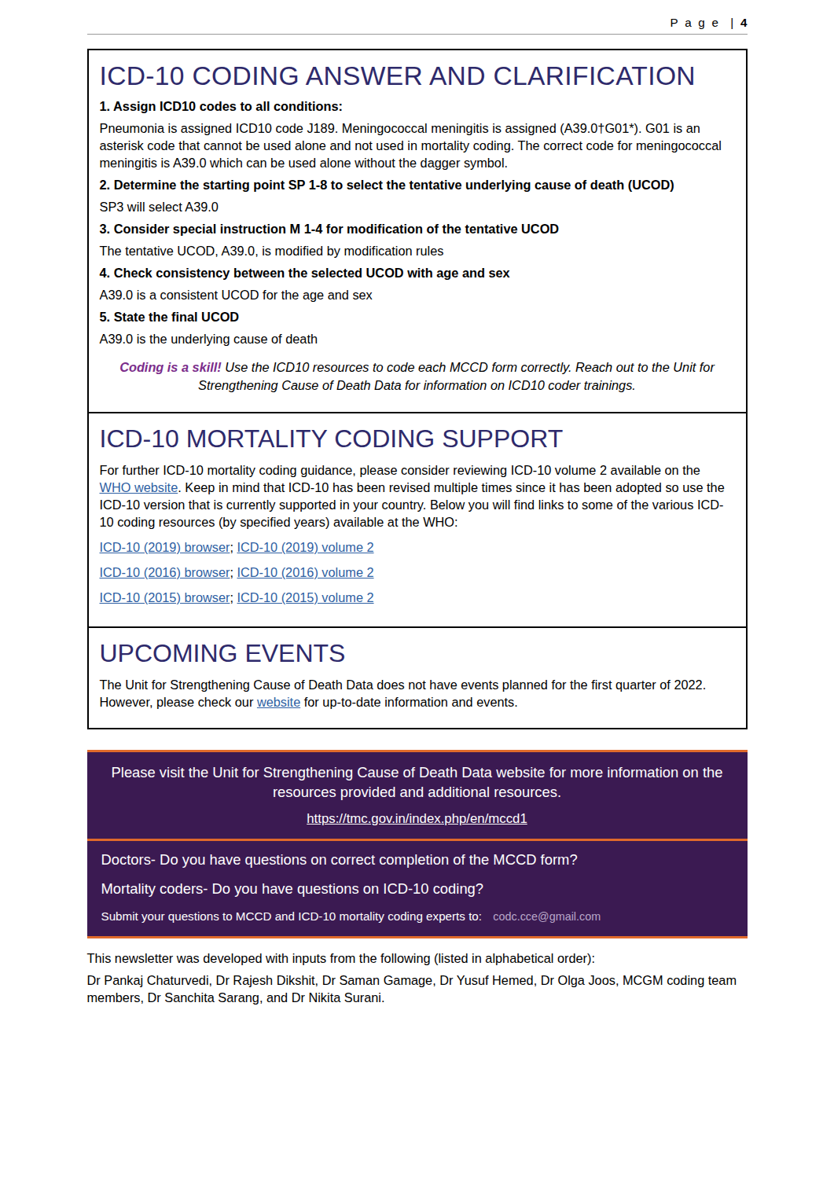P a g e | 4
ICD-10 CODING ANSWER AND CLARIFICATION
1. Assign ICD10 codes to all conditions:
Pneumonia is assigned ICD10 code J189. Meningococcal meningitis is assigned (A39.0†G01*). G01 is an asterisk code that cannot be used alone and not used in mortality coding. The correct code for meningococcal meningitis is A39.0 which can be used alone without the dagger symbol.
2. Determine the starting point SP 1-8 to select the tentative underlying cause of death (UCOD)
SP3 will select A39.0
3. Consider special instruction M 1-4 for modification of the tentative UCOD
The tentative UCOD, A39.0, is modified by modification rules
4. Check consistency between the selected UCOD with age and sex
A39.0 is a consistent UCOD for the age and sex
5. State the final UCOD
A39.0 is the underlying cause of death
Coding is a skill! Use the ICD10 resources to code each MCCD form correctly. Reach out to the Unit for Strengthening Cause of Death Data for information on ICD10 coder trainings.
ICD-10 MORTALITY CODING SUPPORT
For further ICD-10 mortality coding guidance, please consider reviewing ICD-10 volume 2 available on the WHO website. Keep in mind that ICD-10 has been revised multiple times since it has been adopted so use the ICD-10 version that is currently supported in your country. Below you will find links to some of the various ICD-10 coding resources (by specified years) available at the WHO:
ICD-10 (2019) browser; ICD-10 (2019) volume 2
ICD-10 (2016) browser; ICD-10 (2016) volume 2
ICD-10 (2015) browser; ICD-10 (2015) volume 2
UPCOMING EVENTS
The Unit for Strengthening Cause of Death Data does not have events planned for the first quarter of 2022. However, please check our website for up-to-date information and events.
Please visit the Unit for Strengthening Cause of Death Data website for more information on the resources provided and additional resources.
https://tmc.gov.in/index.php/en/mccd1
Doctors- Do you have questions on correct completion of the MCCD form?
Mortality coders- Do you have questions on ICD-10 coding?
Submit your questions to MCCD and ICD-10 mortality coding experts to: codc.cce@gmail.com
This newsletter was developed with inputs from the following (listed in alphabetical order):
Dr Pankaj Chaturvedi, Dr Rajesh Dikshit, Dr Saman Gamage, Dr Yusuf Hemed, Dr Olga Joos, MCGM coding team members, Dr Sanchita Sarang, and Dr Nikita Surani.